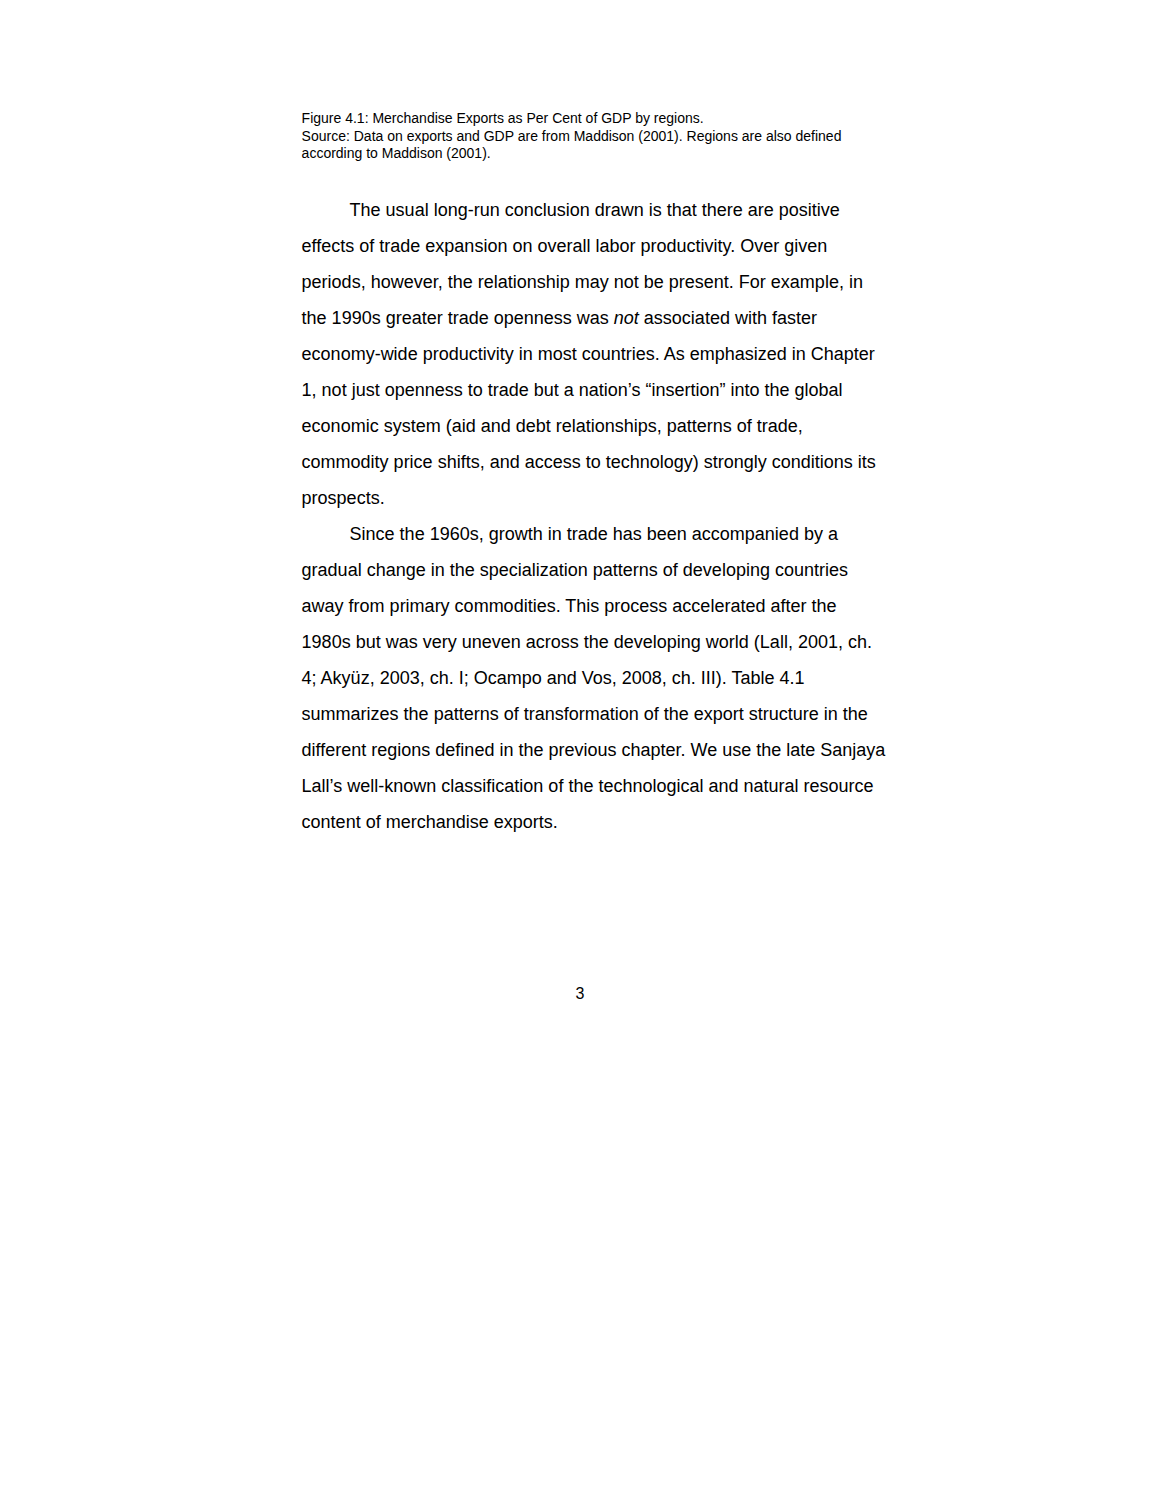Figure 4.1: Merchandise Exports as Per Cent of GDP by regions.
Source: Data on exports and GDP are from Maddison (2001). Regions are also defined according to Maddison (2001).
The usual long-run conclusion drawn is that there are positive effects of trade expansion on overall labor productivity. Over given periods, however, the relationship may not be present. For example, in the 1990s greater trade openness was not associated with faster economy-wide productivity in most countries. As emphasized in Chapter 1, not just openness to trade but a nation’s “insertion” into the global economic system (aid and debt relationships, patterns of trade, commodity price shifts, and access to technology) strongly conditions its prospects.
Since the 1960s, growth in trade has been accompanied by a gradual change in the specialization patterns of developing countries away from primary commodities. This process accelerated after the 1980s but was very uneven across the developing world (Lall, 2001, ch. 4; Akyüz, 2003, ch. I; Ocampo and Vos, 2008, ch. III). Table 4.1 summarizes the patterns of transformation of the export structure in the different regions defined in the previous chapter. We use the late Sanjaya Lall’s well-known classification of the technological and natural resource content of merchandise exports.
3